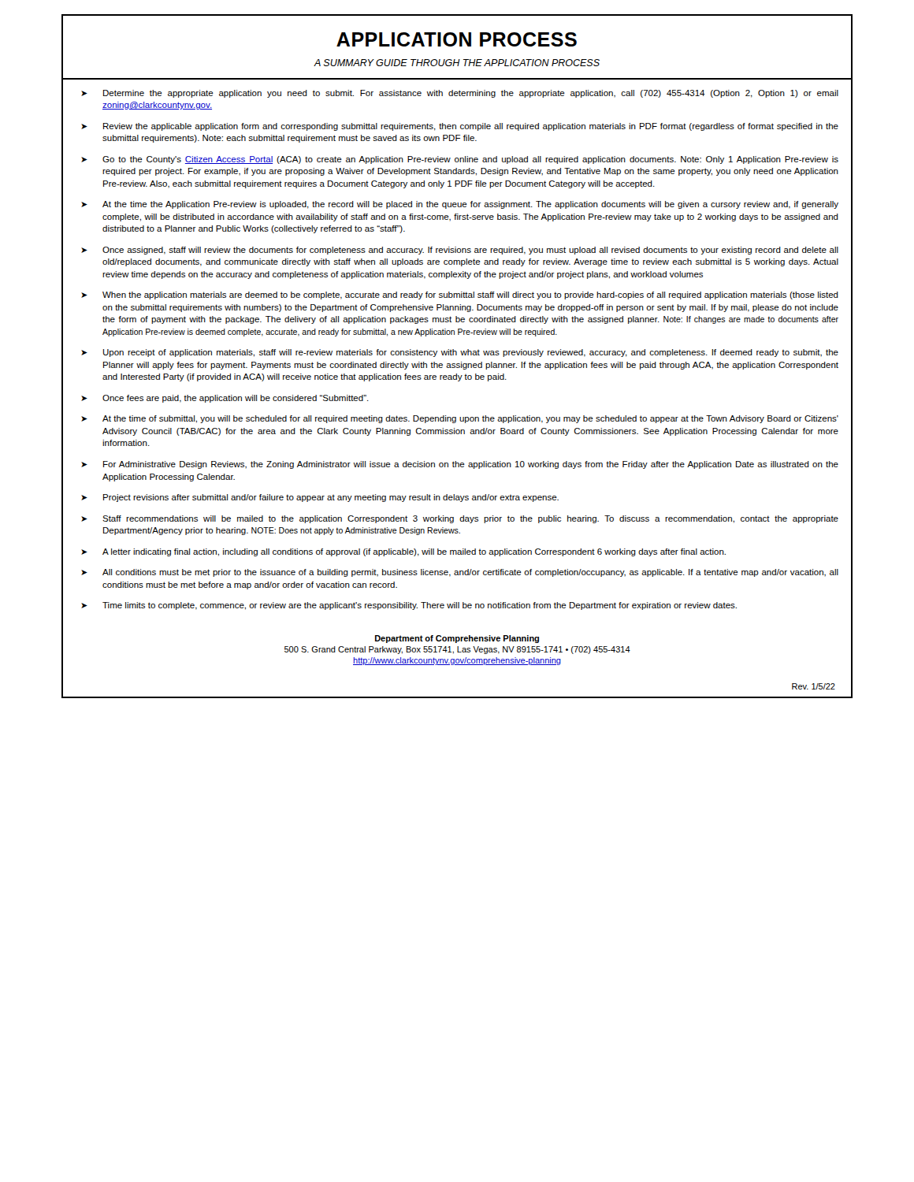APPLICATION PROCESS
A SUMMARY GUIDE THROUGH THE APPLICATION PROCESS
Determine the appropriate application you need to submit. For assistance with determining the appropriate application, call (702) 455-4314 (Option 2, Option 1) or email zoning@clarkcountynv.gov.
Review the applicable application form and corresponding submittal requirements, then compile all required application materials in PDF format (regardless of format specified in the submittal requirements). Note: each submittal requirement must be saved as its own PDF file.
Go to the County's Citizen Access Portal (ACA) to create an Application Pre-review online and upload all required application documents. Note: Only 1 Application Pre-review is required per project. For example, if you are proposing a Waiver of Development Standards, Design Review, and Tentative Map on the same property, you only need one Application Pre-review. Also, each submittal requirement requires a Document Category and only 1 PDF file per Document Category will be accepted.
At the time the Application Pre-review is uploaded, the record will be placed in the queue for assignment. The application documents will be given a cursory review and, if generally complete, will be distributed in accordance with availability of staff and on a first-come, first-serve basis. The Application Pre-review may take up to 2 working days to be assigned and distributed to a Planner and Public Works (collectively referred to as “staff”).
Once assigned, staff will review the documents for completeness and accuracy. If revisions are required, you must upload all revised documents to your existing record and delete all old/replaced documents, and communicate directly with staff when all uploads are complete and ready for review. Average time to review each submittal is 5 working days. Actual review time depends on the accuracy and completeness of application materials, complexity of the project and/or project plans, and workload volumes
When the application materials are deemed to be complete, accurate and ready for submittal staff will direct you to provide hard-copies of all required application materials (those listed on the submittal requirements with numbers) to the Department of Comprehensive Planning. Documents may be dropped-off in person or sent by mail. If by mail, please do not include the form of payment with the package. The delivery of all application packages must be coordinated directly with the assigned planner. Note: If changes are made to documents after Application Pre-review is deemed complete, accurate, and ready for submittal, a new Application Pre-review will be required.
Upon receipt of application materials, staff will re-review materials for consistency with what was previously reviewed, accuracy, and completeness. If deemed ready to submit, the Planner will apply fees for payment. Payments must be coordinated directly with the assigned planner. If the application fees will be paid through ACA, the application Correspondent and Interested Party (if provided in ACA) will receive notice that application fees are ready to be paid.
Once fees are paid, the application will be considered “Submitted”.
At the time of submittal, you will be scheduled for all required meeting dates. Depending upon the application, you may be scheduled to appear at the Town Advisory Board or Citizens' Advisory Council (TAB/CAC) for the area and the Clark County Planning Commission and/or Board of County Commissioners. See Application Processing Calendar for more information.
For Administrative Design Reviews, the Zoning Administrator will issue a decision on the application 10 working days from the Friday after the Application Date as illustrated on the Application Processing Calendar.
Project revisions after submittal and/or failure to appear at any meeting may result in delays and/or extra expense.
Staff recommendations will be mailed to the application Correspondent 3 working days prior to the public hearing. To discuss a recommendation, contact the appropriate Department/Agency prior to hearing. NOTE: Does not apply to Administrative Design Reviews.
A letter indicating final action, including all conditions of approval (if applicable), will be mailed to application Correspondent 6 working days after final action.
All conditions must be met prior to the issuance of a building permit, business license, and/or certificate of completion/occupancy, as applicable. If a tentative map and/or vacation, all conditions must be met before a map and/or order of vacation can record.
Time limits to complete, commence, or review are the applicant's responsibility. There will be no notification from the Department for expiration or review dates.
Department of Comprehensive Planning
500 S. Grand Central Parkway, Box 551741, Las Vegas, NV 89155-1741 • (702) 455-4314
http://www.clarkcountynv.gov/comprehensive-planning
Rev. 1/5/22